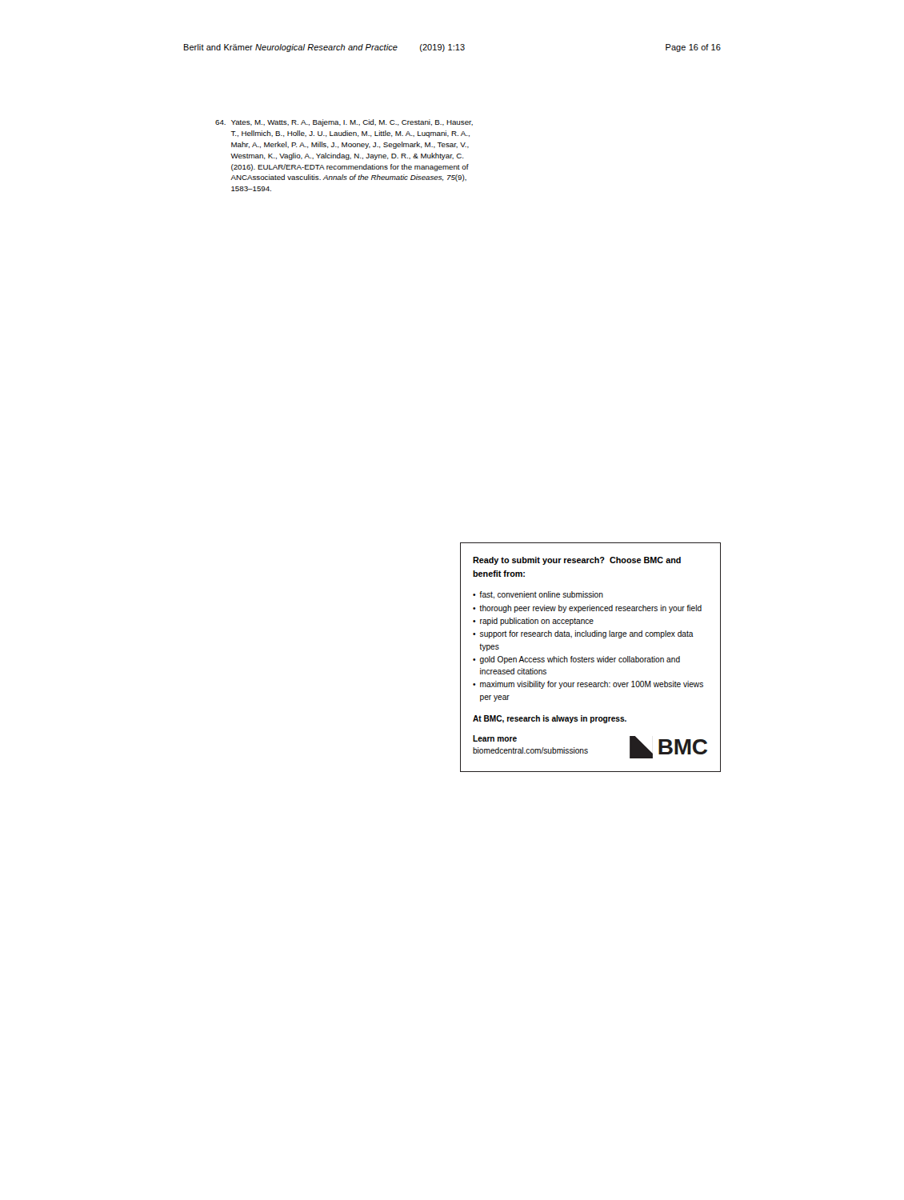Berlit and Krämer Neurological Research and Practice (2019) 1:13
Page 16 of 16
64. Yates, M., Watts, R. A., Bajema, I. M., Cid, M. C., Crestani, B., Hauser, T., Hellmich, B., Holle, J. U., Laudien, M., Little, M. A., Luqmani, R. A., Mahr, A., Merkel, P. A., Mills, J., Mooney, J., Segelmark, M., Tesar, V., Westman, K., Vaglio, A., Yalcindag, N., Jayne, D. R., & Mukhtyar, C. (2016). EULAR/ERA-EDTA recommendations for the management of ANCAssociated vasculitis. Annals of the Rheumatic Diseases, 75(9), 1583–1594.
Ready to submit your research? Choose BMC and benefit from:
fast, convenient online submission
thorough peer review by experienced researchers in your field
rapid publication on acceptance
support for research data, including large and complex data types
gold Open Access which fosters wider collaboration and increased citations
maximum visibility for your research: over 100M website views per year
At BMC, research is always in progress.
Learn more biomedcentral.com/submissions
BMC